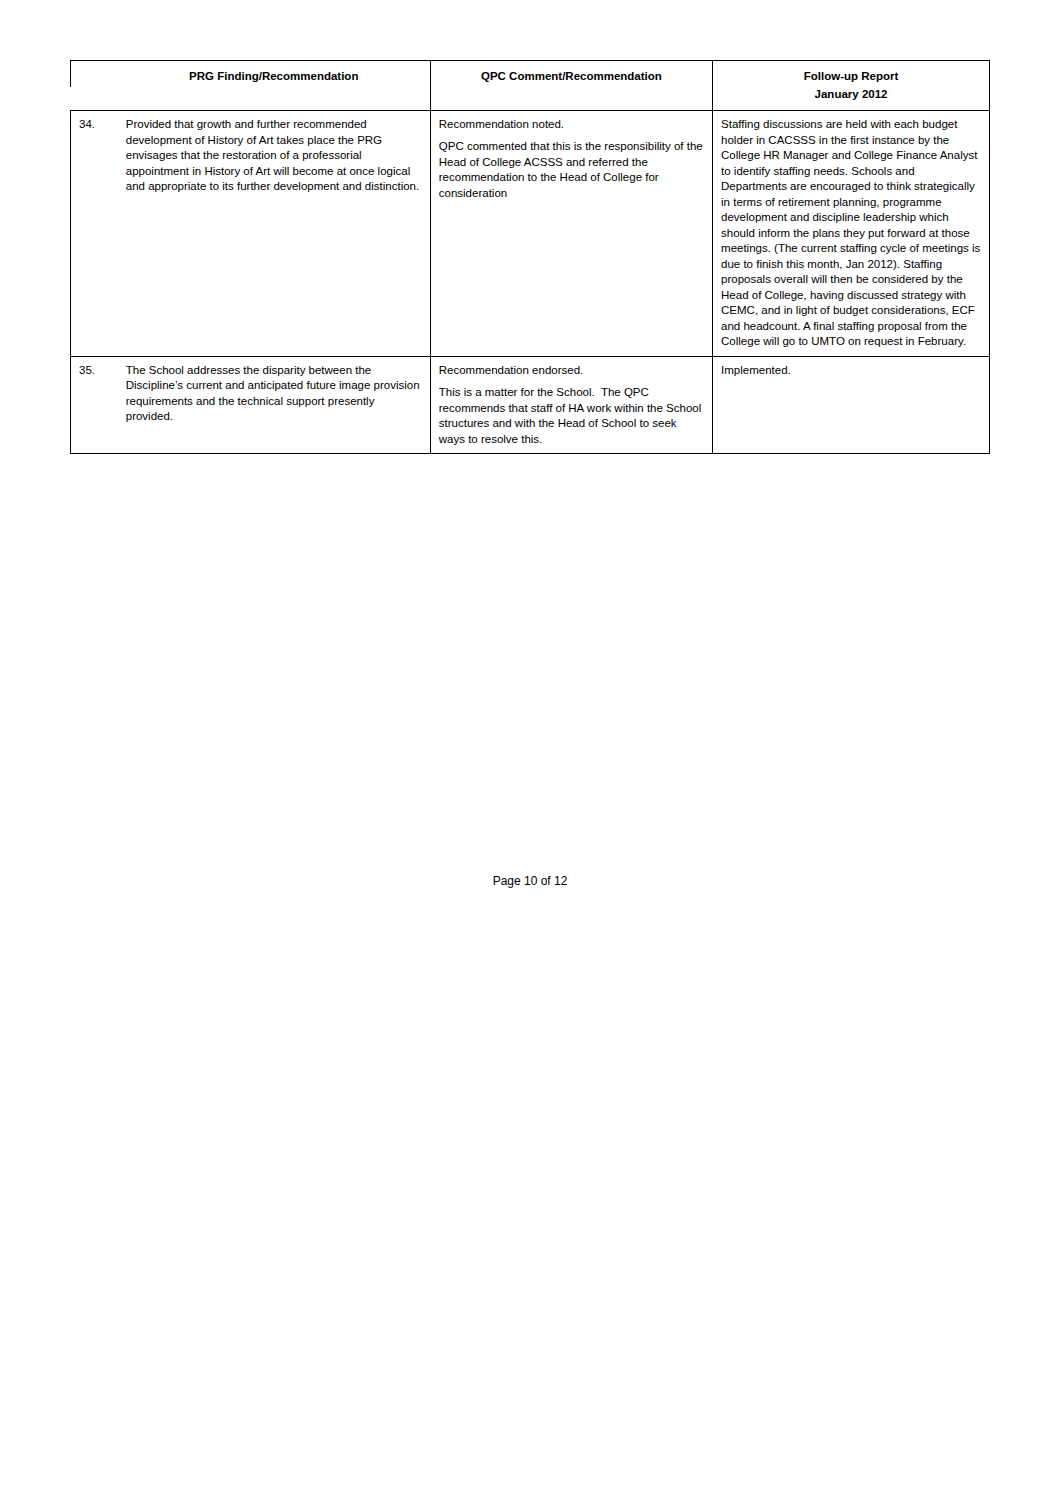| | PRG Finding/Recommendation | QPC Comment/Recommendation | Follow-up Report |
| --- | --- | --- | --- |
| | | | January 2012 |
| 34. | Provided that growth and further recommended development of History of Art takes place the PRG envisages that the restoration of a professorial appointment in History of Art will become at once logical and appropriate to its further development and distinction. | Recommendation noted. QPC commented that this is the responsibility of the Head of College ACSSS and referred the recommendation to the Head of College for consideration | Staffing discussions are held with each budget holder in CACSSS in the first instance by the College HR Manager and College Finance Analyst to identify staffing needs. Schools and Departments are encouraged to think strategically in terms of retirement planning, programme development and discipline leadership which should inform the plans they put forward at those meetings. (The current staffing cycle of meetings is due to finish this month, Jan 2012). Staffing proposals overall will then be considered by the Head of College, having discussed strategy with CEMC, and in light of budget considerations, ECF and headcount. A final staffing proposal from the College will go to UMTO on request in February. |
| 35. | The School addresses the disparity between the Discipline’s current and anticipated future image provision requirements and the technical support presently provided. | Recommendation endorsed. This is a matter for the School. The QPC recommends that staff of HA work within the School structures and with the Head of School to seek ways to resolve this. | Implemented. |
Page 10 of 12